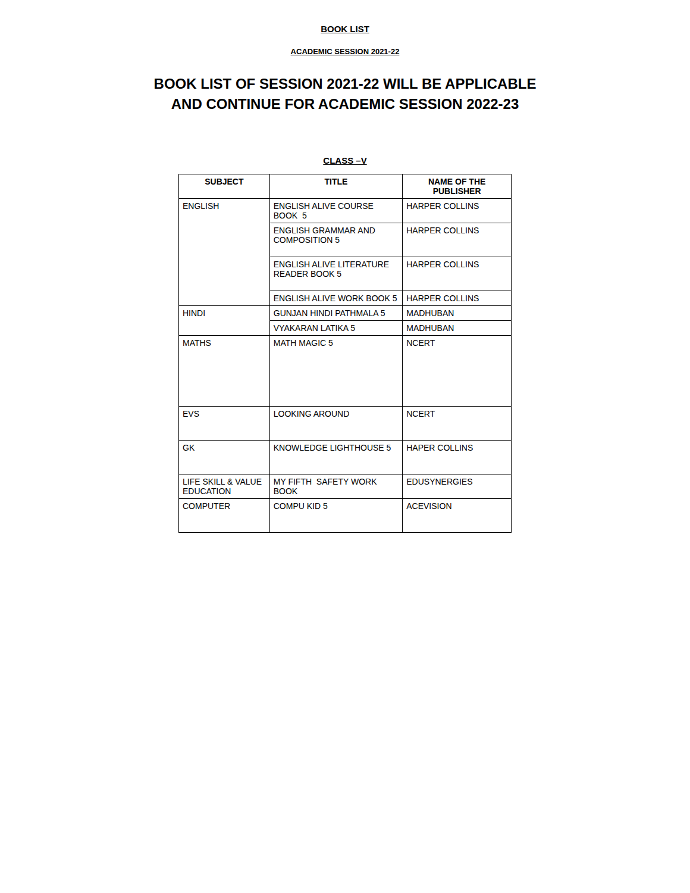BOOK LIST
ACADEMIC SESSION 2021-22
BOOK LIST OF SESSION 2021-22 WILL BE APPLICABLE AND CONTINUE FOR ACADEMIC SESSION 2022-23
CLASS –V
| SUBJECT | TITLE | NAME OF THE PUBLISHER |
| --- | --- | --- |
| ENGLISH | ENGLISH ALIVE COURSE BOOK 5 | HARPER COLLINS |
| ENGLISH GRAMMAR AND COMPOSITION 5 | HARPER COLLINS |
| ENGLISH ALIVE LITERATURE READER BOOK 5 | HARPER COLLINS |
| ENGLISH ALIVE WORK BOOK 5 | HARPER COLLINS |
| HINDI | GUNJAN HINDI PATHMALA 5 | MADHUBAN |
| VYAKARAN LATIKA 5 | MADHUBAN |
| MATHS | MATH MAGIC 5 | NCERT |
| EVS | LOOKING AROUND | NCERT |
| GK | KNOWLEDGE LIGHTHOUSE 5 | HAPER COLLINS |
| LIFE SKILL & VALUE EDUCATION | MY FIFTH SAFETY WORK BOOK | EDUSYNERGIES |
| COMPUTER | COMPU KID 5 | ACEVISION |